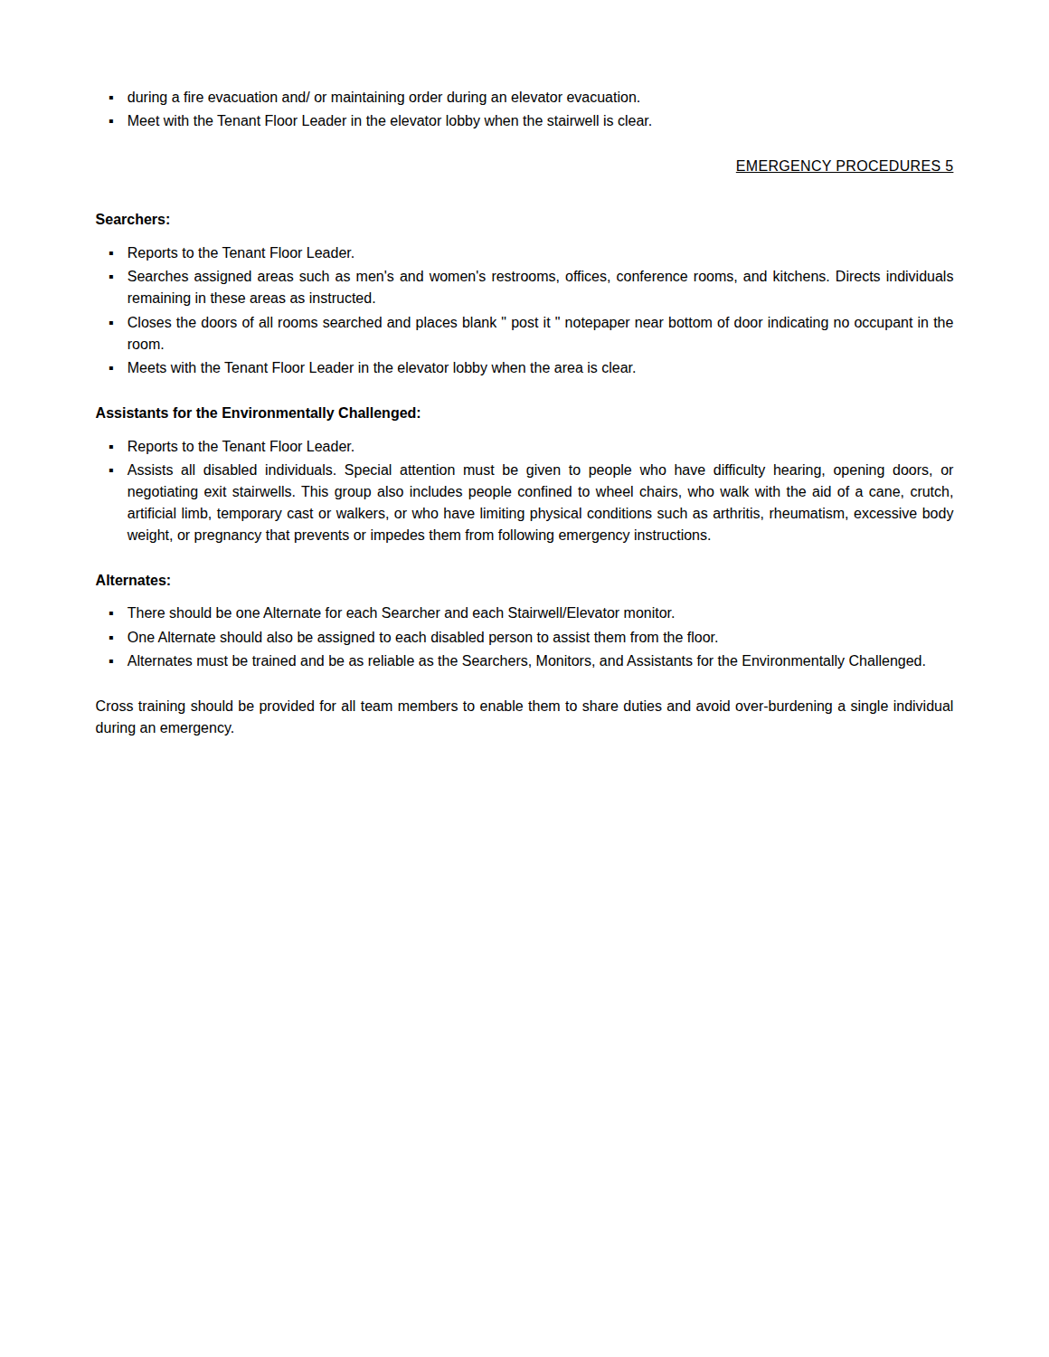▪ during a fire evacuation and/ or maintaining order during an elevator evacuation.
Meet with the Tenant Floor Leader in the elevator lobby when the stairwell is clear.
EMERGENCY PROCEDURES 5
Searchers:
Reports to the Tenant Floor Leader.
Searches assigned areas such as men's and women's restrooms, offices, conference rooms, and kitchens. Directs individuals remaining in these areas as instructed.
Closes the doors of all rooms searched and places blank " post it " notepaper near bottom of door indicating no occupant in the room.
Meets with the Tenant Floor Leader in the elevator lobby when the area is clear.
Assistants for the Environmentally Challenged:
Reports to the Tenant Floor Leader.
Assists all disabled individuals. Special attention must be given to people who have difficulty hearing, opening doors, or negotiating exit stairwells. This group also includes people confined to wheel chairs, who walk with the aid of a cane, crutch, artificial limb, temporary cast or walkers, or who have limiting physical conditions such as arthritis, rheumatism, excessive body weight, or pregnancy that prevents or impedes them from following emergency instructions.
Alternates:
There should be one Alternate for each Searcher and each Stairwell/Elevator monitor.
One Alternate should also be assigned to each disabled person to assist them from the floor.
Alternates must be trained and be as reliable as the Searchers, Monitors, and Assistants for the Environmentally Challenged.
Cross training should be provided for all team members to enable them to share duties and avoid over-burdening a single individual during an emergency.